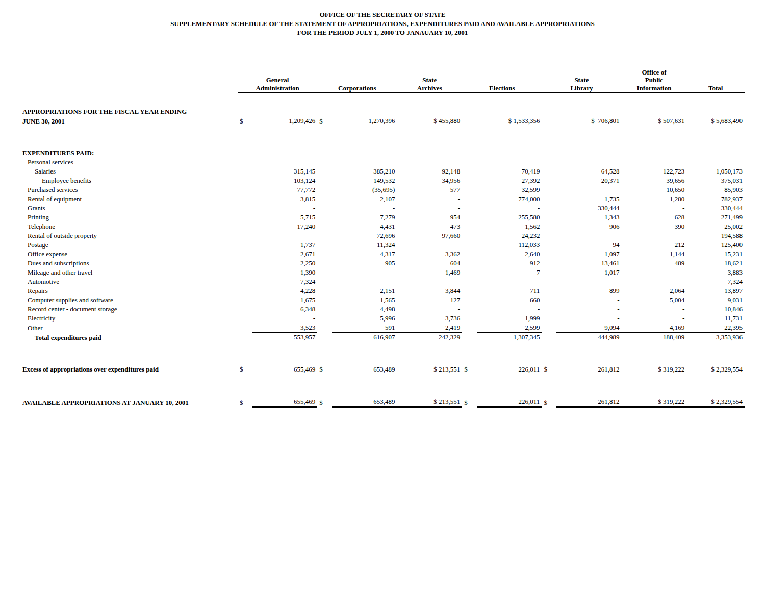OFFICE OF THE SECRETARY OF STATE
SUPPLEMENTARY SCHEDULE OF THE STATEMENT OF APPROPRIATIONS, EXPENDITURES PAID AND AVAILABLE APPROPRIATIONS
FOR THE PERIOD JULY 1, 2000 TO JANAUARY 10, 2001
| | General Administration | Corporations | State Archives | Elections | State Library | Office of Public Information | Total |
| APPROPRIATIONS FOR THE FISCAL YEAR ENDING | |
| JUNE 30, 2001 | $ | 1,209,426 | $ | 1,270,396 | $ 455,880 | $ 1,533,356 | $ 706,801 | $ 507,631 | $ 5,683,490 |
| EXPENDITURES PAID: | |
| Personal services | |
| Salaries | | 315,145 | | 385,210 | 92,148 | | 70,419 | | 64,528 | 122,723 | 1,050,173 |
| Employee benefits | | 103,124 | | 149,532 | 34,956 | | 27,392 | | 20,371 | 39,656 | 375,031 |
| Purchased services | | 77,772 | | (35,695) | 577 | | 32,599 | | - | 10,650 | 85,903 |
| Rental of equipment | | 3,815 | | 2,107 | - | | 774,000 | | 1,735 | 1,280 | 782,937 |
| Grants | | - | | - | - | | - | | 330,444 | - | 330,444 |
| Printing | | 5,715 | | 7,279 | 954 | | 255,580 | | 1,343 | 628 | 271,499 |
| Telephone | | 17,240 | | 4,431 | 473 | | 1,562 | | 906 | 390 | 25,002 |
| Rental of outside property | | - | | 72,696 | 97,660 | | 24,232 | | - | - | 194,588 |
| Postage | | 1,737 | | 11,324 | - | | 112,033 | | 94 | 212 | 125,400 |
| Office expense | | 2,671 | | 4,317 | 3,362 | | 2,640 | | 1,097 | 1,144 | 15,231 |
| Dues and subscriptions | | 2,250 | | 905 | 604 | | 912 | | 13,461 | 489 | 18,621 |
| Mileage and other travel | | 1,390 | | - | 1,469 | | 7 | | 1,017 | - | 3,883 |
| Automotive | | 7,324 | | - | - | | - | | - | - | 7,324 |
| Repairs | | 4,228 | | 2,151 | 3,844 | | 711 | | 899 | 2,064 | 13,897 |
| Computer supplies and software | | 1,675 | | 1,565 | 127 | | 660 | | - | 5,004 | 9,031 |
| Record center - document storage | | 6,348 | | 4,498 | - | | - | | - | - | 10,846 |
| Electricity | | - | | 5,996 | 3,736 | | 1,999 | | - | - | 11,731 |
| Other | | 3,523 | | 591 | 2,419 | | 2,599 | | 9,094 | 4,169 | 22,395 |
| Total expenditures paid | | 553,957 | | 616,907 | 242,329 | | 1,307,345 | | 444,989 | 188,409 | 3,353,936 |
| Excess of appropriations over expenditures paid | $ | 655,469 | $ | 653,489 | $ 213,551 | $ | 226,011 | $ | 261,812 | $ 319,222 | $ 2,329,554 |
| AVAILABLE APPROPRIATIONS AT JANUARY 10, 2001 | $ | 655,469 | $ | 653,489 | $ 213,551 | $ | 226,011 | $ | 261,812 | $ 319,222 | $ 2,329,554 |